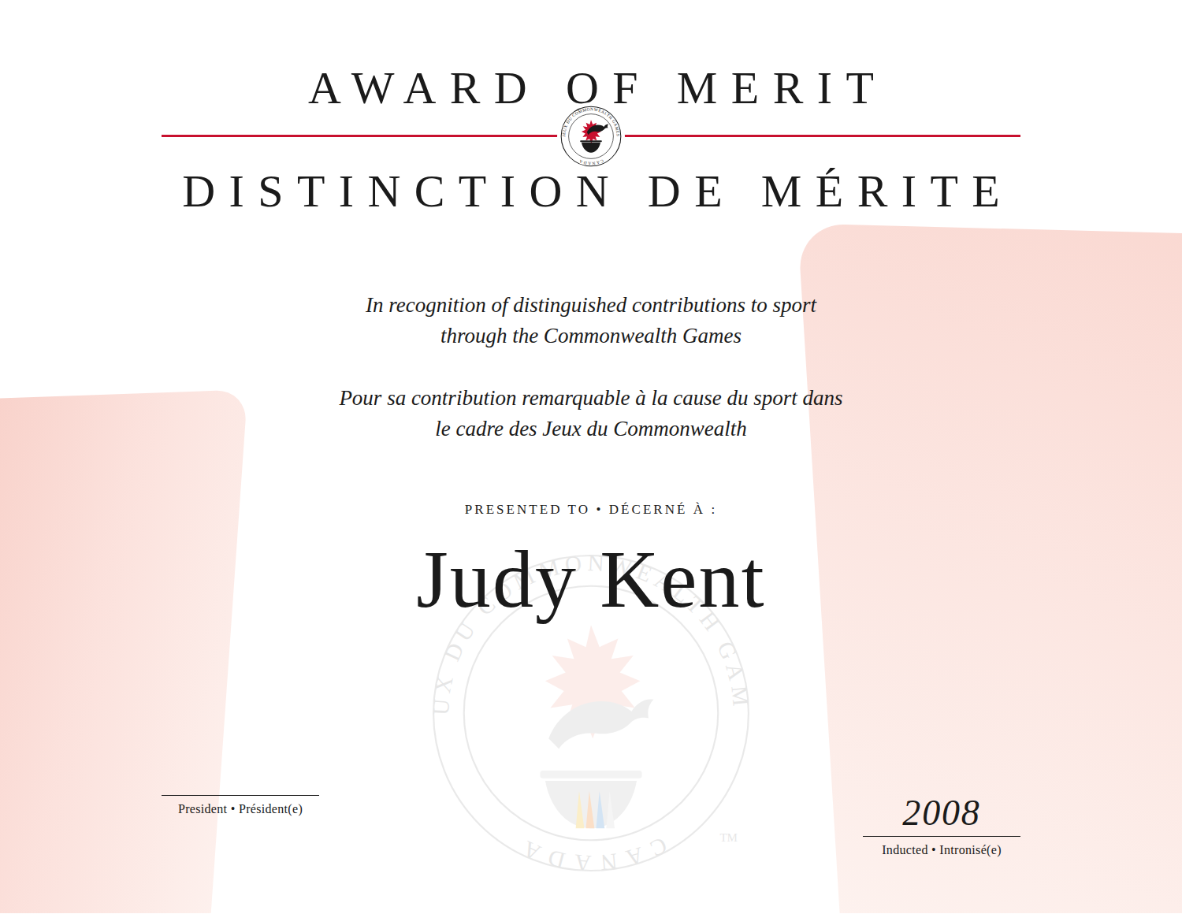JEUX DU COMMONWEALTH GAMES CANADA TM
AWARD OF MERIT
JEUX DU COMMONWEALTH GAMES CANADA
DISTINCTION DE MÉRITE
In recognition of distinguished contributions to sport
through the Commonwealth Games
Pour sa contribution remarquable à la cause du sport dans
le cadre des Jeux du Commonwealth
Presented to • Décerné à :
Judy Kent
President • Président(e)
2008
Inducted • Intronisé(e)